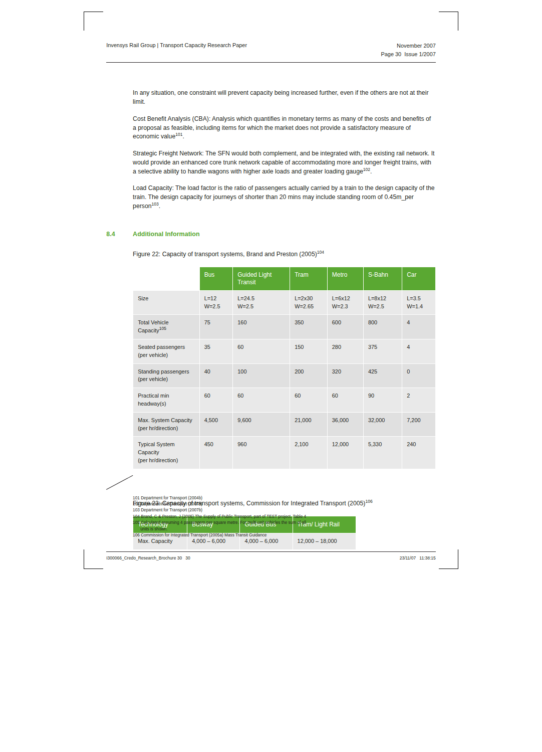Invensys Rail Group | Transport Capacity Research Paper
November 2007
Page 30 Issue 1/2007
In any situation, one constraint will prevent capacity being increased further, even if the others are not at their limit.
Cost Benefit Analysis (CBA): Analysis which quantifies in monetary terms as many of the costs and benefits of a proposal as feasible, including items for which the market does not provide a satisfactory measure of economic value101.
Strategic Freight Network: The SFN would both complement, and be integrated with, the existing rail network. It would provide an enhanced core trunk network capable of accommodating more and longer freight trains, with a selective ability to handle wagons with higher axle loads and greater loading gauge102.
Load Capacity: The load factor is the ratio of passengers actually carried by a train to the design capacity of the train. The design capacity for journeys of shorter than 20 mins may include standing room of 0.45m_per person103.
8.4
Additional Information
Figure 22: Capacity of transport systems, Brand and Preston (2005)104
| | Bus | Guided Light Transit | Tram | Metro | S-Bahn | Car |
| --- | --- | --- | --- | --- | --- | --- |
| Size | L=12 W=2.5 | L=24.5 W=2.5 | L=2x30 W=2.65 | L=6x12 W=2.3 | L=8x12 W=2.5 | L=3.5 W=1.4 |
| Total Vehicle Capacity 105 | 75 | 160 | 350 | 600 | 800 | 4 |
| Seated passengers (per vehicle) | 35 | 60 | 150 | 280 | 375 | 4 |
| Standing passengers (per vehicle) | 40 | 100 | 200 | 320 | 425 | 0 |
| Practical min headway(s) | 60 | 60 | 60 | 60 | 90 | 2 |
| Max. System Capacity (per hr/direction) | 4,500 | 9,600 | 21,000 | 36,000 | 32,000 | 7,200 |
| Typical System Capacity (per hr/direction) | 450 | 960 | 2,100 | 12,000 | 5,330 | 240 |
Figure 23: Capacity of transport systems, Commission for Integrated Transport (2005)106
| Technology | Busway | Guided Bus | Tram/ Light Rail |
| --- | --- | --- | --- |
| Max. Capacity | 4,000 – 6,000 | 4,000 – 6,000 | 12,000 – 18,000 |
101 Department for Transport (2004b)
102 Department for Transport (2007b)
103 Department for Transport (2007b)
104 Brand, C & Preston, J (2005) The Supply of Public Transport, part of TEST project. Table 4
105 Calculated assuming 4 passengers per square metre. For multi-unit vehicles the sum of all
units is shown.
106 Commission for Integrated Transport (2005a) Mass Transit Guidance
I300066_Credo_Research_Brochure 30 30
23/11/07 11:38:15